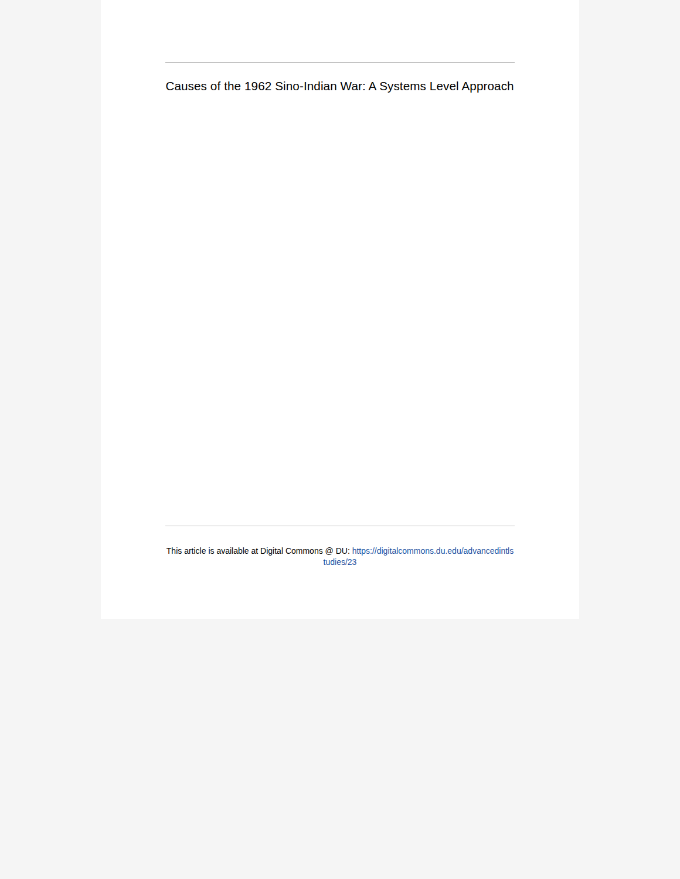Causes of the 1962 Sino-Indian War: A Systems Level Approach
This article is available at Digital Commons @ DU: https://digitalcommons.du.edu/advancedintlstudies/23